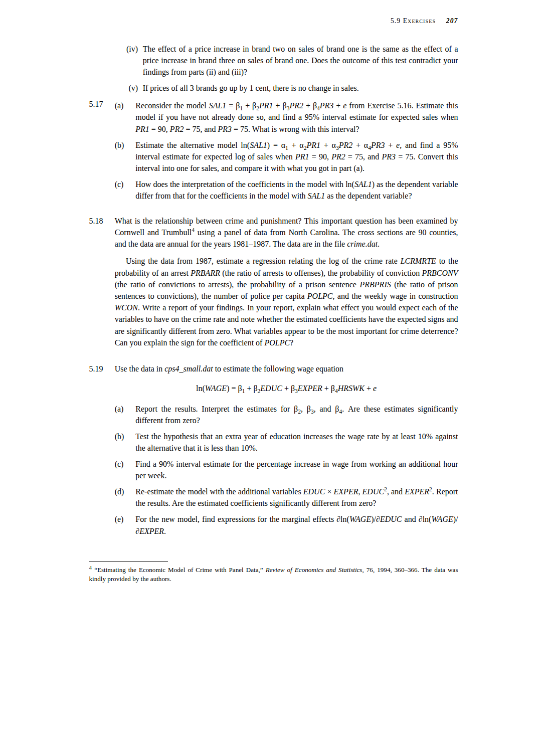5.9 Exercises 207
(iv) The effect of a price increase in brand two on sales of brand one is the same as the effect of a price increase in brand three on sales of brand one. Does the outcome of this test contradict your findings from parts (ii) and (iii)?
(v) If prices of all 3 brands go up by 1 cent, there is no change in sales.
5.17
(a) Reconsider the model SAL1 = β1 + β2PR1 + β3PR2 + β4PR3 + e from Exercise 5.16. Estimate this model if you have not already done so, and find a 95% interval estimate for expected sales when PR1 = 90, PR2 = 75, and PR3 = 75. What is wrong with this interval?
(b) Estimate the alternative model ln(SAL1) = α1 + α2PR1 + α3PR2 + α4PR3 + e, and find a 95% interval estimate for expected log of sales when PR1 = 90, PR2 = 75, and PR3 = 75. Convert this interval into one for sales, and compare it with what you got in part (a).
(c) How does the interpretation of the coefficients in the model with ln(SAL1) as the dependent variable differ from that for the coefficients in the model with SAL1 as the dependent variable?
5.18
What is the relationship between crime and punishment? This important question has been examined by Cornwell and Trumbull4 using a panel of data from North Carolina. The cross sections are 90 counties, and the data are annual for the years 1981–1987. The data are in the file crime.dat.
Using the data from 1987, estimate a regression relating the log of the crime rate LCRMRTE to the probability of an arrest PRBARR (the ratio of arrests to offenses), the probability of conviction PRBCONV (the ratio of convictions to arrests), the probability of a prison sentence PRBPRIS (the ratio of prison sentences to convictions), the number of police per capita POLPC, and the weekly wage in construction WCON. Write a report of your findings. In your report, explain what effect you would expect each of the variables to have on the crime rate and note whether the estimated coefficients have the expected signs and are significantly different from zero. What variables appear to be the most important for crime deterrence? Can you explain the sign for the coefficient of POLPC?
5.19
Use the data in cps4_small.dat to estimate the following wage equation
ln(WAGE) = β1 + β2EDUC + β3EXPER + β4HRSWK + e
(a) Report the results. Interpret the estimates for β2, β3, and β4. Are these estimates significantly different from zero?
(b) Test the hypothesis that an extra year of education increases the wage rate by at least 10% against the alternative that it is less than 10%.
(c) Find a 90% interval estimate for the percentage increase in wage from working an additional hour per week.
(d) Re-estimate the model with the additional variables EDUC × EXPER, EDUC2, and EXPER2. Report the results. Are the estimated coefficients significantly different from zero?
(e) For the new model, find expressions for the marginal effects ∂ln(WAGE)/∂EDUC and ∂ln(WAGE)/∂EXPER.
4 “Estimating the Economic Model of Crime with Panel Data,” Review of Economics and Statistics, 76, 1994, 360–366. The data was kindly provided by the authors.